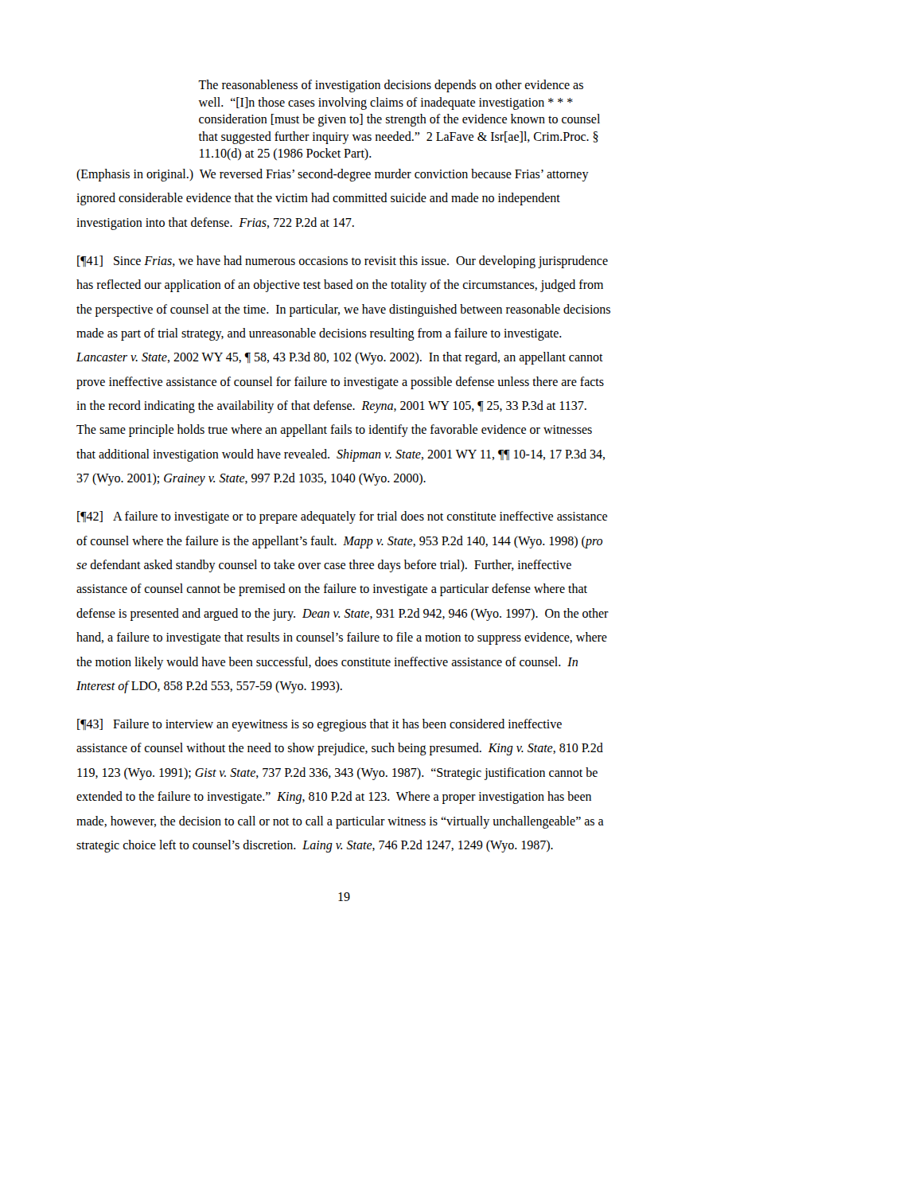The reasonableness of investigation decisions depends on other evidence as well. “[I]n those cases involving claims of inadequate investigation * * * consideration [must be given to] the strength of the evidence known to counsel that suggested further inquiry was needed.” 2 LaFave & Isr[ae]l, Crim.Proc. § 11.10(d) at 25 (1986 Pocket Part).
(Emphasis in original.) We reversed Frias’ second-degree murder conviction because Frias’ attorney ignored considerable evidence that the victim had committed suicide and made no independent investigation into that defense. Frias, 722 P.2d at 147.
[¶41] Since Frias, we have had numerous occasions to revisit this issue. Our developing jurisprudence has reflected our application of an objective test based on the totality of the circumstances, judged from the perspective of counsel at the time. In particular, we have distinguished between reasonable decisions made as part of trial strategy, and unreasonable decisions resulting from a failure to investigate. Lancaster v. State, 2002 WY 45, ¶ 58, 43 P.3d 80, 102 (Wyo. 2002). In that regard, an appellant cannot prove ineffective assistance of counsel for failure to investigate a possible defense unless there are facts in the record indicating the availability of that defense. Reyna, 2001 WY 105, ¶ 25, 33 P.3d at 1137. The same principle holds true where an appellant fails to identify the favorable evidence or witnesses that additional investigation would have revealed. Shipman v. State, 2001 WY 11, ¶¶ 10-14, 17 P.3d 34, 37 (Wyo. 2001); Grainey v. State, 997 P.2d 1035, 1040 (Wyo. 2000).
[¶42] A failure to investigate or to prepare adequately for trial does not constitute ineffective assistance of counsel where the failure is the appellant’s fault. Mapp v. State, 953 P.2d 140, 144 (Wyo. 1998) (pro se defendant asked standby counsel to take over case three days before trial). Further, ineffective assistance of counsel cannot be premised on the failure to investigate a particular defense where that defense is presented and argued to the jury. Dean v. State, 931 P.2d 942, 946 (Wyo. 1997). On the other hand, a failure to investigate that results in counsel’s failure to file a motion to suppress evidence, where the motion likely would have been successful, does constitute ineffective assistance of counsel. In Interest of LDO, 858 P.2d 553, 557-59 (Wyo. 1993).
[¶43] Failure to interview an eyewitness is so egregious that it has been considered ineffective assistance of counsel without the need to show prejudice, such being presumed. King v. State, 810 P.2d 119, 123 (Wyo. 1991); Gist v. State, 737 P.2d 336, 343 (Wyo. 1987). “Strategic justification cannot be extended to the failure to investigate.” King, 810 P.2d at 123. Where a proper investigation has been made, however, the decision to call or not to call a particular witness is “virtually unchallengeable” as a strategic choice left to counsel’s discretion. Laing v. State, 746 P.2d 1247, 1249 (Wyo. 1987).
19